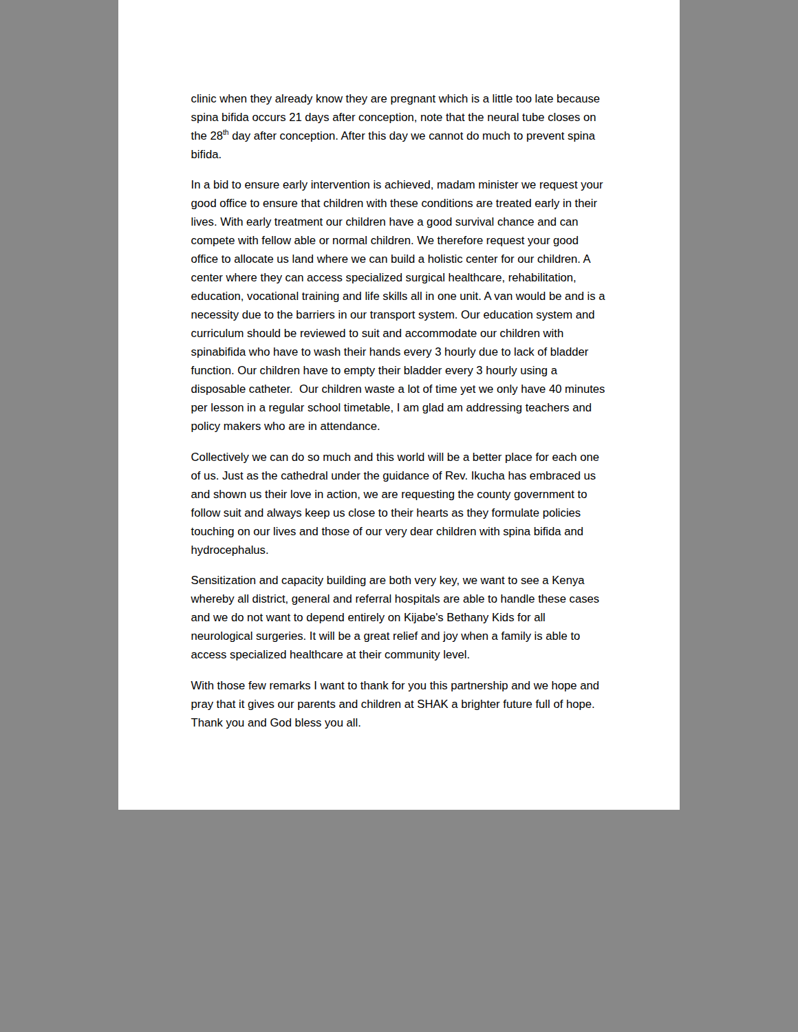clinic when they already know they are pregnant which is a little too late because spina bifida occurs 21 days after conception, note that the neural tube closes on the 28th day after conception. After this day we cannot do much to prevent spina bifida.
In a bid to ensure early intervention is achieved, madam minister we request your good office to ensure that children with these conditions are treated early in their lives. With early treatment our children have a good survival chance and can compete with fellow able or normal children. We therefore request your good office to allocate us land where we can build a holistic center for our children. A center where they can access specialized surgical healthcare, rehabilitation, education, vocational training and life skills all in one unit. A van would be and is a necessity due to the barriers in our transport system. Our education system and curriculum should be reviewed to suit and accommodate our children with spinabifida who have to wash their hands every 3 hourly due to lack of bladder function. Our children have to empty their bladder every 3 hourly using a disposable catheter. Our children waste a lot of time yet we only have 40 minutes per lesson in a regular school timetable, I am glad am addressing teachers and policy makers who are in attendance.
Collectively we can do so much and this world will be a better place for each one of us. Just as the cathedral under the guidance of Rev. Ikucha has embraced us and shown us their love in action, we are requesting the county government to follow suit and always keep us close to their hearts as they formulate policies touching on our lives and those of our very dear children with spina bifida and hydrocephalus.
Sensitization and capacity building are both very key, we want to see a Kenya whereby all district, general and referral hospitals are able to handle these cases and we do not want to depend entirely on Kijabe's Bethany Kids for all neurological surgeries. It will be a great relief and joy when a family is able to access specialized healthcare at their community level.
With those few remarks I want to thank for you this partnership and we hope and pray that it gives our parents and children at SHAK a brighter future full of hope. Thank you and God bless you all.